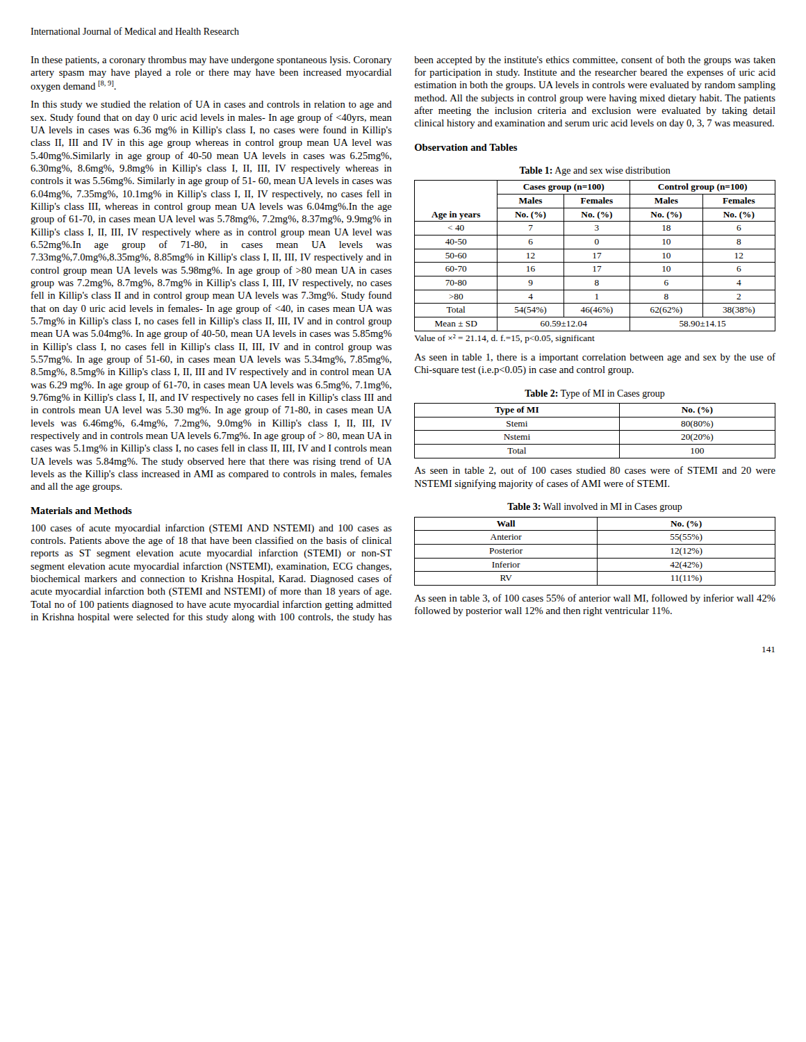International Journal of Medical and Health Research
In these patients, a coronary thrombus may have undergone spontaneous lysis. Coronary artery spasm may have played a role or there may have been increased myocardial oxygen demand [8, 9].
In this study we studied the relation of UA in cases and controls in relation to age and sex. Study found that on day 0 uric acid levels in males- In age group of <40yrs, mean UA levels in cases was 6.36 mg% in Killip's class I, no cases were found in Killip's class II, III and IV in this age group whereas in control group mean UA level was 5.40mg%.Similarly in age group of 40-50 mean UA levels in cases was 6.25mg%, 6.30mg%, 8.6mg%, 9.8mg% in Killip's class I, II, III, IV respectively whereas in controls it was 5.56mg%. Similarly in age group of 51- 60, mean UA levels in cases was 6.04mg%, 7.35mg%, 10.1mg% in Killip's class I, II, IV respectively, no cases fell in Killip's class III, whereas in control group mean UA levels was 6.04mg%.In the age group of 61-70, in cases mean UA level was 5.78mg%, 7.2mg%, 8.37mg%, 9.9mg% in Killip's class I, II, III, IV respectively where as in control group mean UA level was 6.52mg%.In age group of 71-80, in cases mean UA levels was 7.33mg%,7.0mg%,8.35mg%, 8.85mg% in Killip's class I, II, III, IV respectively and in control group mean UA levels was 5.98mg%. In age group of >80 mean UA in cases group was 7.2mg%, 8.7mg%, 8.7mg% in Killip's class I, III, IV respectively, no cases fell in Killip's class II and in control group mean UA levels was 7.3mg%. Study found that on day 0 uric acid levels in females- In age group of <40, in cases mean UA was 5.7mg% in Killip's class I, no cases fell in Killip's class II, III, IV and in control group mean UA was 5.04mg%. In age group of 40-50, mean UA levels in cases was 5.85mg% in Killip's class I, no cases fell in Killip's class II, III, IV and in control group was 5.57mg%. In age group of 51-60, in cases mean UA levels was 5.34mg%, 7.85mg%, 8.5mg%, 8.5mg% in Killip's class I, II, III and IV respectively and in control mean UA was 6.29 mg%. In age group of 61-70, in cases mean UA levels was 6.5mg%, 7.1mg%, 9.76mg% in Killip's class I, II, and IV respectively no cases fell in Killip's class III and in controls mean UA level was 5.30 mg%. In age group of 71-80, in cases mean UA levels was 6.46mg%, 6.4mg%, 7.2mg%, 9.0mg% in Killip's class I, II, III, IV respectively and in controls mean UA levels 6.7mg%. In age group of > 80, mean UA in cases was 5.1mg% in Killip's class I, no cases fell in class II, III, IV and I controls mean UA levels was 5.84mg%. The study observed here that there was rising trend of UA levels as the Killip's class increased in AMI as compared to controls in males, females and all the age groups.
Materials and Methods
100 cases of acute myocardial infarction (STEMI AND NSTEMI) and 100 cases as controls. Patients above the age of 18 that have been classified on the basis of clinical reports as ST segment elevation acute myocardial infarction (STEMI) or non-ST segment elevation acute myocardial infarction (NSTEMI), examination, ECG changes, biochemical markers and connection to Krishna Hospital, Karad. Diagnosed cases of acute myocardial infarction both (STEMI and NSTEMI) of more than 18 years of age. Total no of 100 patients diagnosed to have acute myocardial infarction getting admitted in Krishna hospital were selected for this study along with 100 controls, the study has been accepted by the institute's ethics committee, consent of both the groups was taken for participation in study. Institute and the researcher beared the expenses of uric acid estimation in both the groups. UA levels in controls were evaluated by random sampling method. All the subjects in control group were having mixed dietary habit. The patients after meeting the inclusion criteria and exclusion were evaluated by taking detail clinical history and examination and serum uric acid levels on day 0, 3, 7 was measured.
Observation and Tables
Table 1: Age and sex wise distribution
| Age in years | Cases group (n=100) | Control group (n=100) |
| Males | Females | Males | Females |
| No. (%) | No. (%) | No. (%) | No. (%) |
| < 40 | 7 | 3 | 18 | 6 |
| 40-50 | 6 | 0 | 10 | 8 |
| 50-60 | 12 | 17 | 10 | 12 |
| 60-70 | 16 | 17 | 10 | 6 |
| 70-80 | 9 | 8 | 6 | 4 |
| >80 | 4 | 1 | 8 | 2 |
| Total | 54(54%) | 46(46%) | 62(62%) | 38(38%) |
| Mean ± SD | 60.59±12.04 | 58.90±14.15 |
Value of ×² = 21.14, d. f.=15, p<0.05, significant
As seen in table 1, there is a important correlation between age and sex by the use of Chi-square test (i.e.p<0.05) in case and control group.
Table 2: Type of MI in Cases group
| Type of MI | No. (%) |
| --- | --- |
| Stemi | 80(80%) |
| Nstemi | 20(20%) |
| Total | 100 |
As seen in table 2, out of 100 cases studied 80 cases were of STEMI and 20 were NSTEMI signifying majority of cases of AMI were of STEMI.
Table 3: Wall involved in MI in Cases group
| Wall | No. (%) |
| --- | --- |
| Anterior | 55(55%) |
| Posterior | 12(12%) |
| Inferior | 42(42%) |
| RV | 11(11%) |
As seen in table 3, of 100 cases 55% of anterior wall MI, followed by inferior wall 42% followed by posterior wall 12% and then right ventricular 11%.
141